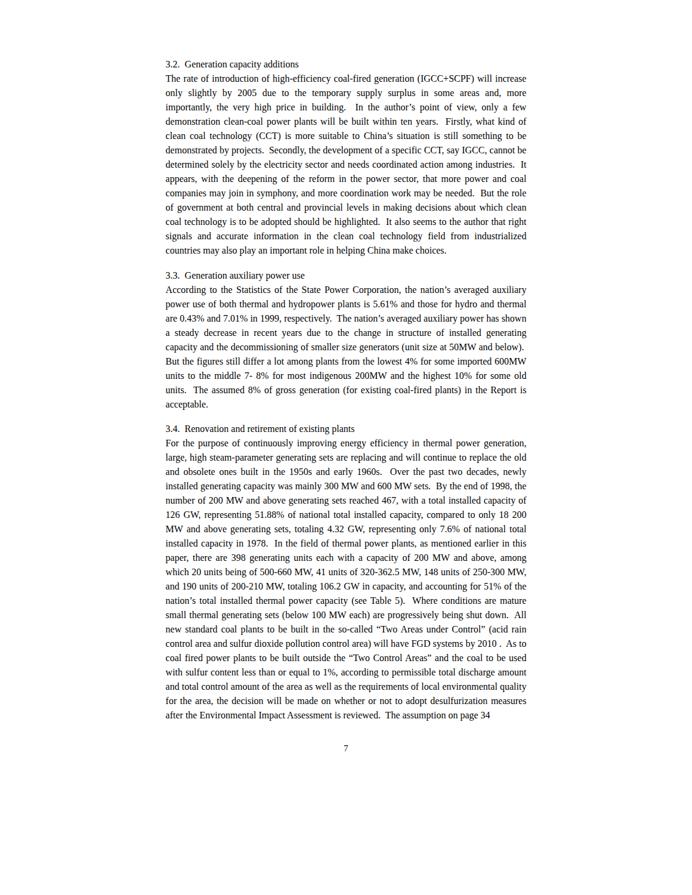3.2. Generation capacity additions
The rate of introduction of high-efficiency coal-fired generation (IGCC+SCPF) will increase only slightly by 2005 due to the temporary supply surplus in some areas and, more importantly, the very high price in building. In the author’s point of view, only a few demonstration clean-coal power plants will be built within ten years. Firstly, what kind of clean coal technology (CCT) is more suitable to China’s situation is still something to be demonstrated by projects. Secondly, the development of a specific CCT, say IGCC, cannot be determined solely by the electricity sector and needs coordinated action among industries. It appears, with the deepening of the reform in the power sector, that more power and coal companies may join in symphony, and more coordination work may be needed. But the role of government at both central and provincial levels in making decisions about which clean coal technology is to be adopted should be highlighted. It also seems to the author that right signals and accurate information in the clean coal technology field from industrialized countries may also play an important role in helping China make choices.
3.3. Generation auxiliary power use
According to the Statistics of the State Power Corporation, the nation’s averaged auxiliary power use of both thermal and hydropower plants is 5.61% and those for hydro and thermal are 0.43% and 7.01% in 1999, respectively. The nation’s averaged auxiliary power has shown a steady decrease in recent years due to the change in structure of installed generating capacity and the decommissioning of smaller size generators (unit size at 50MW and below). But the figures still differ a lot among plants from the lowest 4% for some imported 600MW units to the middle 7- 8% for most indigenous 200MW and the highest 10% for some old units. The assumed 8% of gross generation (for existing coal-fired plants) in the Report is acceptable.
3.4. Renovation and retirement of existing plants
For the purpose of continuously improving energy efficiency in thermal power generation, large, high steam-parameter generating sets are replacing and will continue to replace the old and obsolete ones built in the 1950s and early 1960s. Over the past two decades, newly installed generating capacity was mainly 300 MW and 600 MW sets. By the end of 1998, the number of 200 MW and above generating sets reached 467, with a total installed capacity of 126 GW, representing 51.88% of national total installed capacity, compared to only 18 200 MW and above generating sets, totaling 4.32 GW, representing only 7.6% of national total installed capacity in 1978. In the field of thermal power plants, as mentioned earlier in this paper, there are 398 generating units each with a capacity of 200 MW and above, among which 20 units being of 500-660 MW, 41 units of 320-362.5 MW, 148 units of 250-300 MW, and 190 units of 200-210 MW, totaling 106.2 GW in capacity, and accounting for 51% of the nation’s total installed thermal power capacity (see Table 5). Where conditions are mature small thermal generating sets (below 100 MW each) are progressively being shut down. All new standard coal plants to be built in the so-called “Two Areas under Control” (acid rain control area and sulfur dioxide pollution control area) will have FGD systems by 2010 . As to coal fired power plants to be built outside the “Two Control Areas” and the coal to be used with sulfur content less than or equal to 1%, according to permissible total discharge amount and total control amount of the area as well as the requirements of local environmental quality for the area, the decision will be made on whether or not to adopt desulfurization measures after the Environmental Impact Assessment is reviewed. The assumption on page 34
7